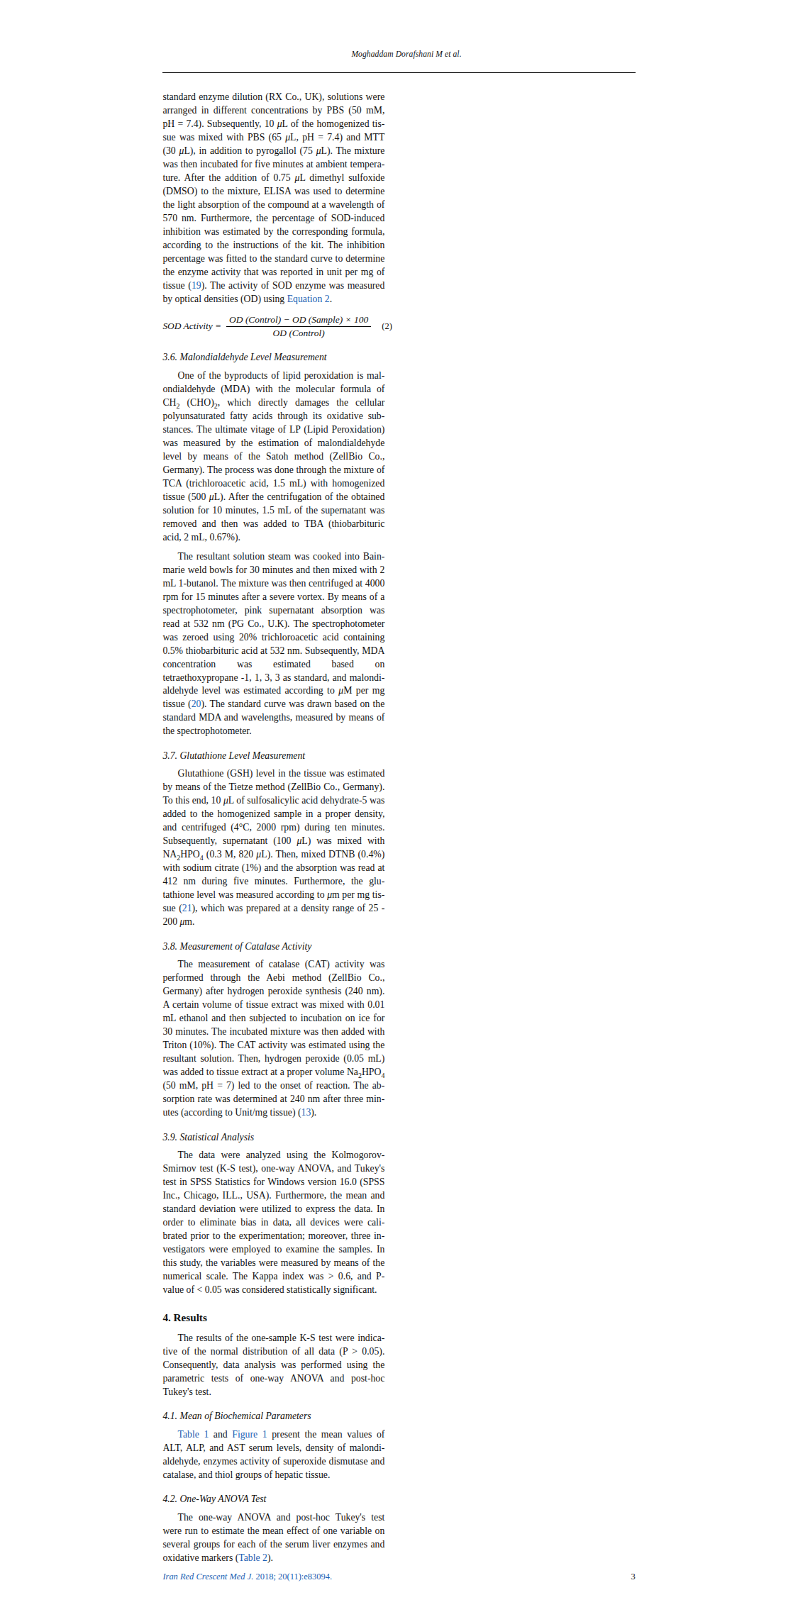Moghaddam Dorafshani M et al.
standard enzyme dilution (RX Co., UK), solutions were arranged in different concentrations by PBS (50 mM, pH = 7.4). Subsequently, 10 μ L of the homogenized tissue was mixed with PBS (65 μ L, pH = 7.4) and MTT (30 μ L), in addition to pyrogallol (75 μ L). The mixture was then incubated for five minutes at ambient temperature. After the addition of 0.75 μ L dimethyl sulfoxide (DMSO) to the mixture, ELISA was used to determine the light absorption of the compound at a wavelength of 570 nm. Furthermore, the percentage of SOD-induced inhibition was estimated by the corresponding formula, according to the instructions of the kit. The inhibition percentage was fitted to the standard curve to determine the enzyme activity that was reported in unit per mg of tissue (19). The activity of SOD enzyme was measured by optical densities (OD) using Equation 2.
SOD Activity = OD (Control) − OD (Sample) × 100 OD (Control)
(2)
3.6. Malondialdehyde Level Measurement
One of the byproducts of lipid peroxidation is malondialdehyde (MDA) with the molecular formula of CH2 (CHO)2, which directly damages the cellular polyunsaturated fatty acids through its oxidative substances. The ultimate vitage of LP (Lipid Peroxidation) was measured by the estimation of malondialdehyde level by means of the Satoh method (ZellBio Co., Germany). The process was done through the mixture of TCA (trichloroacetic acid, 1.5 mL) with homogenized tissue (500 μ L). After the centrifugation of the obtained solution for 10 minutes, 1.5 mL of the supernatant was removed and then was added to TBA (thiobarbituric acid, 2 mL, 0.67%).
The resultant solution steam was cooked into Bain-marie weld bowls for 30 minutes and then mixed with 2 mL 1-butanol. The mixture was then centrifuged at 4000 rpm for 15 minutes after a severe vortex. By means of a spectrophotometer, pink supernatant absorption was read at 532 nm (PG Co., U.K). The spectrophotometer was zeroed using 20% trichloroacetic acid containing 0.5% thiobarbituric acid at 532 nm. Subsequently, MDA concentration was estimated based on tetraethoxypropane -1, 1, 3, 3 as standard, and malondialdehyde level was estimated according to μ M per mg tissue (20). The standard curve was drawn based on the standard MDA and wavelengths, measured by means of the spectrophotometer.
3.7. Glutathione Level Measurement
Glutathione (GSH) level in the tissue was estimated by means of the Tietze method (ZellBio Co., Germany). To this end, 10 μ L of sulfosalicylic acid dehydrate-5 was added to the homogenized sample in a proper density, and centrifuged (4°C, 2000 rpm) during ten minutes. Subsequently, supernatant (100 μ L) was mixed with NA2HPO4 (0.3 M, 820 μ L). Then, mixed DTNB (0.4%) with sodium citrate (1%) and the absorption was read at 412 nm during five minutes. Furthermore, the glutathione level was measured according to μm per mg tissue (21), which was prepared at a density range of 25 - 200 μm.
3.8. Measurement of Catalase Activity
The measurement of catalase (CAT) activity was performed through the Aebi method (ZellBio Co., Germany) after hydrogen peroxide synthesis (240 nm). A certain volume of tissue extract was mixed with 0.01 mL ethanol and then subjected to incubation on ice for 30 minutes. The incubated mixture was then added with Triton (10%). The CAT activity was estimated using the resultant solution. Then, hydrogen peroxide (0.05 mL) was added to tissue extract at a proper volume Na2HPO4 (50 mM, pH = 7) led to the onset of reaction. The absorption rate was determined at 240 nm after three minutes (according to Unit/mg tissue) (13).
3.9. Statistical Analysis
The data were analyzed using the Kolmogorov-Smirnov test (K-S test), one-way ANOVA, and Tukey's test in SPSS Statistics for Windows version 16.0 (SPSS Inc., Chicago, ILL., USA). Furthermore, the mean and standard deviation were utilized to express the data. In order to eliminate bias in data, all devices were calibrated prior to the experimentation; moreover, three investigators were employed to examine the samples. In this study, the variables were measured by means of the numerical scale. The Kappa index was > 0.6, and P-value of < 0.05 was considered statistically significant.
4. Results
The results of the one-sample K-S test were indicative of the normal distribution of all data (P > 0.05). Consequently, data analysis was performed using the parametric tests of one-way ANOVA and post-hoc Tukey's test.
4.1. Mean of Biochemical Parameters
Table 1 and Figure 1 present the mean values of ALT, ALP, and AST serum levels, density of malondialdehyde, enzymes activity of superoxide dismutase and catalase, and thiol groups of hepatic tissue.
4.2. One-Way ANOVA Test
The one-way ANOVA and post-hoc Tukey's test were run to estimate the mean effect of one variable on several groups for each of the serum liver enzymes and oxidative markers (Table 2).
Iran Red Crescent Med J. 2018; 20(11):e83094.
3